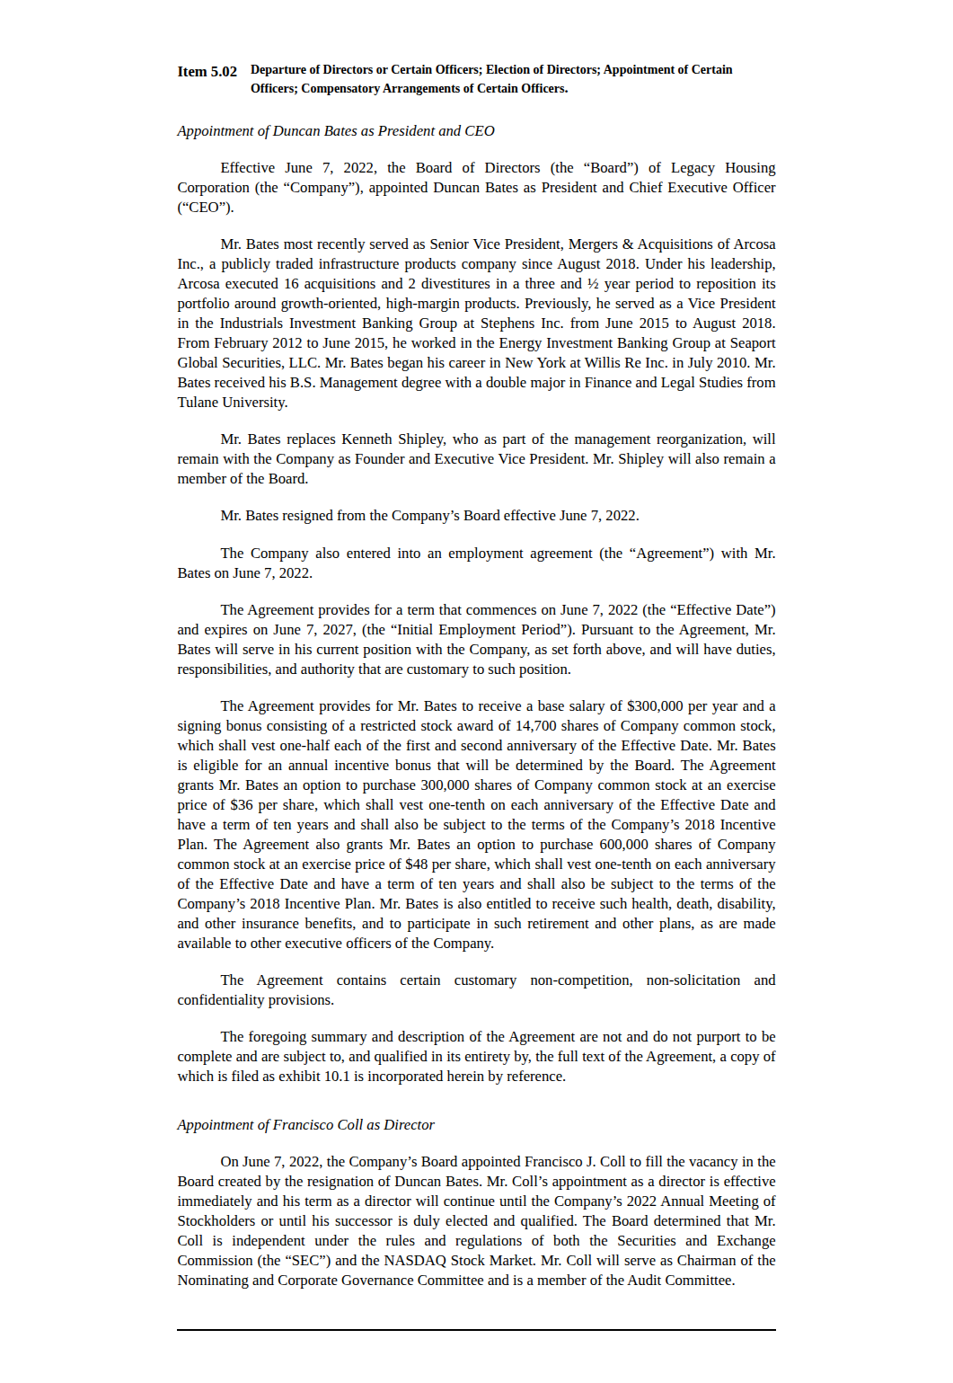Item 5.02
Departure of Directors or Certain Officers; Election of Directors; Appointment of Certain Officers; Compensatory Arrangements of Certain Officers.
Appointment of Duncan Bates as President and CEO
Effective June 7, 2022, the Board of Directors (the “Board”) of Legacy Housing Corporation (the “Company”), appointed Duncan Bates as President and Chief Executive Officer (“CEO”).
Mr. Bates most recently served as Senior Vice President, Mergers & Acquisitions of Arcosa Inc., a publicly traded infrastructure products company since August 2018. Under his leadership, Arcosa executed 16 acquisitions and 2 divestitures in a three and ½ year period to reposition its portfolio around growth-oriented, high-margin products. Previously, he served as a Vice President in the Industrials Investment Banking Group at Stephens Inc. from June 2015 to August 2018. From February 2012 to June 2015, he worked in the Energy Investment Banking Group at Seaport Global Securities, LLC. Mr. Bates began his career in New York at Willis Re Inc. in July 2010. Mr. Bates received his B.S. Management degree with a double major in Finance and Legal Studies from Tulane University.
Mr. Bates replaces Kenneth Shipley, who as part of the management reorganization, will remain with the Company as Founder and Executive Vice President. Mr. Shipley will also remain a member of the Board.
Mr. Bates resigned from the Company’s Board effective June 7, 2022.
The Company also entered into an employment agreement (the “Agreement”) with Mr. Bates on June 7, 2022.
The Agreement provides for a term that commences on June 7, 2022 (the “Effective Date”) and expires on June 7, 2027, (the “Initial Employment Period”). Pursuant to the Agreement, Mr. Bates will serve in his current position with the Company, as set forth above, and will have duties, responsibilities, and authority that are customary to such position.
The Agreement provides for Mr. Bates to receive a base salary of $300,000 per year and a signing bonus consisting of a restricted stock award of 14,700 shares of Company common stock, which shall vest one-half each of the first and second anniversary of the Effective Date. Mr. Bates is eligible for an annual incentive bonus that will be determined by the Board. The Agreement grants Mr. Bates an option to purchase 300,000 shares of Company common stock at an exercise price of $36 per share, which shall vest one-tenth on each anniversary of the Effective Date and have a term of ten years and shall also be subject to the terms of the Company’s 2018 Incentive Plan. The Agreement also grants Mr. Bates an option to purchase 600,000 shares of Company common stock at an exercise price of $48 per share, which shall vest one-tenth on each anniversary of the Effective Date and have a term of ten years and shall also be subject to the terms of the Company’s 2018 Incentive Plan. Mr. Bates is also entitled to receive such health, death, disability, and other insurance benefits, and to participate in such retirement and other plans, as are made available to other executive officers of the Company.
The Agreement contains certain customary non-competition, non-solicitation and confidentiality provisions.
The foregoing summary and description of the Agreement are not and do not purport to be complete and are subject to, and qualified in its entirety by, the full text of the Agreement, a copy of which is filed as exhibit 10.1 is incorporated herein by reference.
Appointment of Francisco Coll as Director
On June 7, 2022, the Company’s Board appointed Francisco J. Coll to fill the vacancy in the Board created by the resignation of Duncan Bates. Mr. Coll’s appointment as a director is effective immediately and his term as a director will continue until the Company’s 2022 Annual Meeting of Stockholders or until his successor is duly elected and qualified. The Board determined that Mr. Coll is independent under the rules and regulations of both the Securities and Exchange Commission (the “SEC”) and the NASDAQ Stock Market. Mr. Coll will serve as Chairman of the Nominating and Corporate Governance Committee and is a member of the Audit Committee.